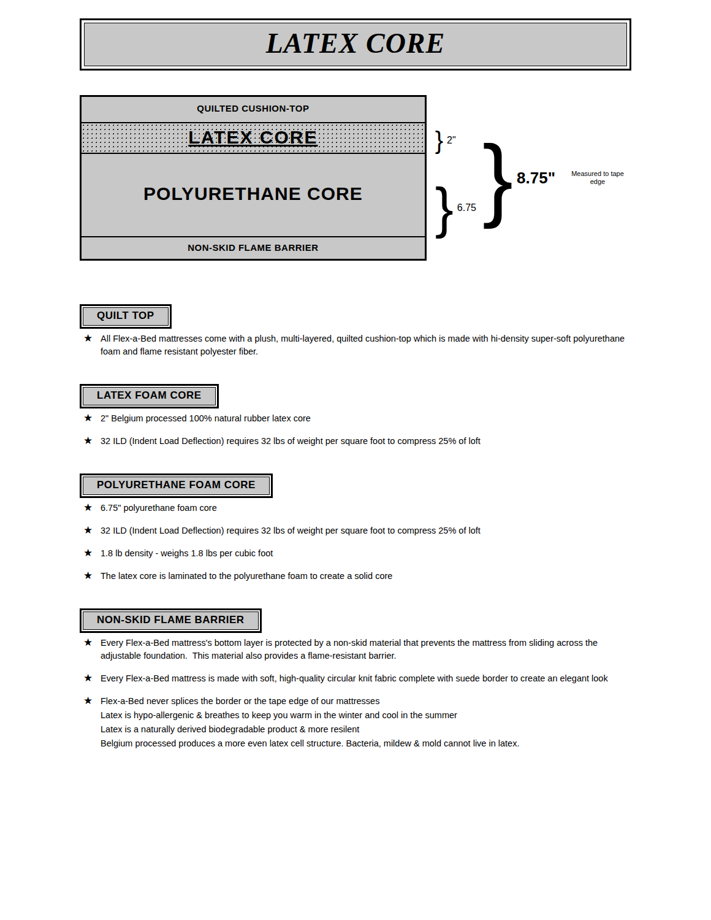LATEX CORE
QUILTED CUSHION-TOP
LATEX CORE
POLYURETHANE CORE
NON-SKID FLAME BARRIER
}2"
}6.75
} 8.75" Measured to tape edge
QUILT TOP
All Flex-a-Bed mattresses come with a plush, multi-layered, quilted cushion-top which is made with hi-density super-soft polyurethane foam and flame resistant polyester fiber.
LATEX FOAM CORE
2" Belgium processed 100% natural rubber latex core
32 ILD (Indent Load Deflection) requires 32 lbs of weight per square foot to compress 25% of loft
POLYURETHANE FOAM CORE
6.75" polyurethane foam core
32 ILD (Indent Load Deflection) requires 32 lbs of weight per square foot to compress 25% of loft
1.8 lb density - weighs 1.8 lbs per cubic foot
The latex core is laminated to the polyurethane foam to create a solid core
NON-SKID FLAME BARRIER
Every Flex-a-Bed mattress's bottom layer is protected by a non-skid material that prevents the mattress from sliding across the adjustable foundation. This material also provides a flame-resistant barrier.
Every Flex-a-Bed mattress is made with soft, high-quality circular knit fabric complete with suede border to create an elegant look
Flex-a-Bed never splices the border or the tape edge of our mattresses
Latex is hypo-allergenic & breathes to keep you warm in the winter and cool in the summer
Latex is a naturally derived biodegradable product & more resilent
Belgium processed produces a more even latex cell structure. Bacteria, mildew & mold cannot live in latex.